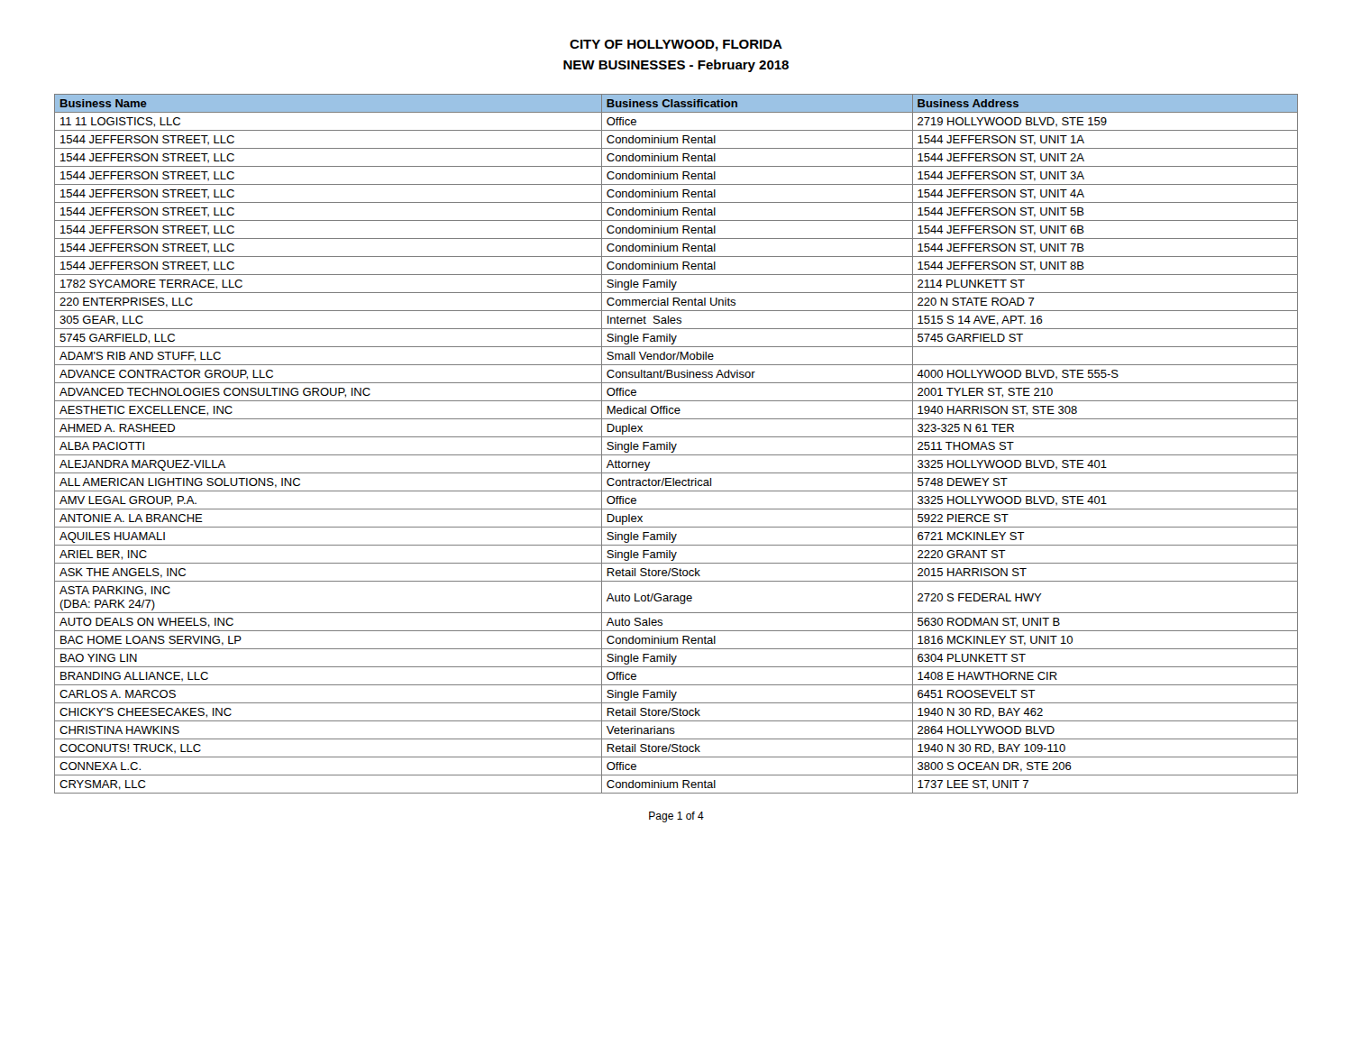CITY OF HOLLYWOOD, FLORIDA
NEW BUSINESSES - February 2018
| Business Name | Business Classification | Business Address |
| --- | --- | --- |
| 11 11 LOGISTICS, LLC | Office | 2719 HOLLYWOOD BLVD, STE 159 |
| 1544 JEFFERSON STREET, LLC | Condominium Rental | 1544 JEFFERSON ST, UNIT 1A |
| 1544 JEFFERSON STREET, LLC | Condominium Rental | 1544 JEFFERSON ST, UNIT 2A |
| 1544 JEFFERSON STREET, LLC | Condominium Rental | 1544 JEFFERSON ST, UNIT 3A |
| 1544 JEFFERSON STREET, LLC | Condominium Rental | 1544 JEFFERSON ST, UNIT 4A |
| 1544 JEFFERSON STREET, LLC | Condominium Rental | 1544 JEFFERSON ST, UNIT 5B |
| 1544 JEFFERSON STREET, LLC | Condominium Rental | 1544 JEFFERSON ST, UNIT 6B |
| 1544 JEFFERSON STREET, LLC | Condominium Rental | 1544 JEFFERSON ST, UNIT 7B |
| 1544 JEFFERSON STREET, LLC | Condominium Rental | 1544 JEFFERSON ST, UNIT 8B |
| 1782 SYCAMORE TERRACE, LLC | Single Family | 2114 PLUNKETT ST |
| 220 ENTERPRISES, LLC | Commercial Rental Units | 220 N STATE ROAD 7 |
| 305 GEAR, LLC | Internet Sales | 1515 S 14 AVE, APT. 16 |
| 5745 GARFIELD, LLC | Single Family | 5745 GARFIELD ST |
| ADAM'S RIB AND STUFF, LLC | Small Vendor/Mobile | |
| ADVANCE CONTRACTOR GROUP, LLC | Consultant/Business Advisor | 4000 HOLLYWOOD BLVD, STE 555-S |
| ADVANCED TECHNOLOGIES CONSULTING GROUP, INC | Office | 2001 TYLER ST, STE 210 |
| AESTHETIC EXCELLENCE, INC | Medical Office | 1940 HARRISON ST, STE 308 |
| AHMED A. RASHEED | Duplex | 323-325 N 61 TER |
| ALBA PACIOTTI | Single Family | 2511 THOMAS ST |
| ALEJANDRA MARQUEZ-VILLA | Attorney | 3325 HOLLYWOOD BLVD, STE 401 |
| ALL AMERICAN LIGHTING SOLUTIONS, INC | Contractor/Electrical | 5748 DEWEY ST |
| AMV LEGAL GROUP, P.A. | Office | 3325 HOLLYWOOD BLVD, STE 401 |
| ANTONIE A. LA BRANCHE | Duplex | 5922 PIERCE ST |
| AQUILES HUAMALI | Single Family | 6721 MCKINLEY ST |
| ARIEL BER, INC | Single Family | 2220 GRANT ST |
| ASK THE ANGELS, INC | Retail Store/Stock | 2015 HARRISON ST |
| ASTA PARKING, INC (DBA: PARK 24/7) | Auto Lot/Garage | 2720 S FEDERAL HWY |
| AUTO DEALS ON WHEELS, INC | Auto Sales | 5630 RODMAN ST, UNIT B |
| BAC HOME LOANS SERVING, LP | Condominium Rental | 1816 MCKINLEY ST, UNIT 10 |
| BAO YING LIN | Single Family | 6304 PLUNKETT ST |
| BRANDING ALLIANCE, LLC | Office | 1408 E HAWTHORNE CIR |
| CARLOS A. MARCOS | Single Family | 6451 ROOSEVELT ST |
| CHICKY'S CHEESECAKES, INC | Retail Store/Stock | 1940 N 30 RD, BAY 462 |
| CHRISTINA HAWKINS | Veterinarians | 2864 HOLLYWOOD BLVD |
| COCONUTS! TRUCK, LLC | Retail Store/Stock | 1940 N 30 RD, BAY 109-110 |
| CONNEXA L.C. | Office | 3800 S OCEAN DR, STE 206 |
| CRYSMAR, LLC | Condominium Rental | 1737 LEE ST, UNIT 7 |
Page 1 of 4